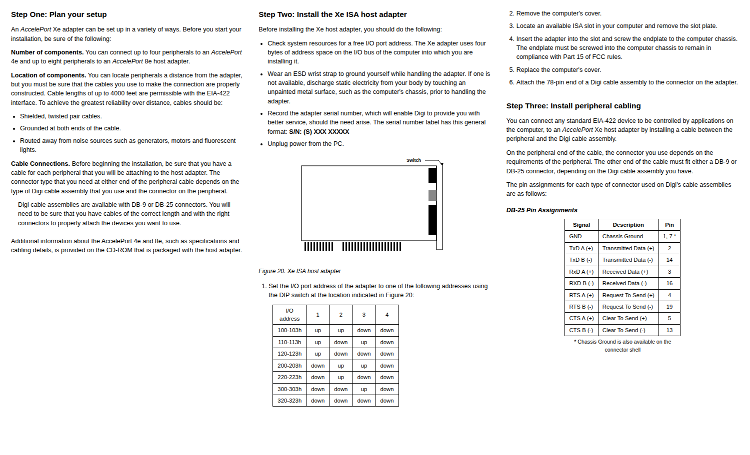Step One: Plan your setup
An AccelePort Xe adapter can be set up in a variety of ways. Before you start your installation, be sure of the following:
Number of components. You can connect up to four peripherals to an AccelePort 4e and up to eight peripherals to an AccelePort 8e host adapter.
Location of components. You can locate peripherals a distance from the adapter, but you must be sure that the cables you use to make the connection are properly constructed. Cable lengths of up to 4000 feet are permissible with the EIA-422 interface. To achieve the greatest reliability over distance, cables should be:
Shielded, twisted pair cables.
Grounded at both ends of the cable.
Routed away from noise sources such as generators, motors and fluorescent lights.
Cable Connections. Before beginning the installation, be sure that you have a cable for each peripheral that you will be attaching to the host adapter. The connector type that you need at either end of the peripheral cable depends on the type of Digi cable assembly that you use and the connector on the peripheral.
Digi cable assemblies are available with DB-9 or DB-25 connectors. You will need to be sure that you have cables of the correct length and with the right connectors to properly attach the devices you want to use.
Additional information about the AccelePort 4e and 8e, such as specifications and cabling details, is provided on the CD-ROM that is packaged with the host adapter.
Step Two: Install the Xe ISA host adapter
Before installing the Xe host adapter, you should do the following:
Check system resources for a free I/O port address. The Xe adapter uses four bytes of address space on the I/O bus of the computer into which you are installing it.
Wear an ESD wrist strap to ground yourself while handling the adapter. If one is not available, discharge static electricity from your body by touching an unpainted metal surface, such as the computer's chassis, prior to handling the adapter.
Record the adapter serial number, which will enable Digi to provide you with better service, should the need arise. The serial number label has this general format: S/N: (S) XXX XXXXX
Unplug power from the PC.
Switch
Figure 20. Xe ISA host adapter
Set the I/O port address of the adapter to one of the following addresses using the DIP switch at the location indicated in Figure 20:
| I/O address | 1 | 2 | 3 | 4 |
| --- | --- | --- | --- | --- |
| 100-103h | up | up | down | down |
| 110-113h | up | down | up | down |
| 120-123h | up | down | down | down |
| 200-203h | down | up | up | down |
| 220-223h | down | up | down | down |
| 300-303h | down | down | up | down |
| 320-323h | down | down | down | down |
Remove the computer's cover.
Locate an available ISA slot in your computer and remove the slot plate.
Insert the adapter into the slot and screw the endplate to the computer chassis. The endplate must be screwed into the computer chassis to remain in compliance with Part 15 of FCC rules.
Replace the computer's cover.
Attach the 78-pin end of a Digi cable assembly to the connector on the adapter.
Step Three: Install peripheral cabling
You can connect any standard EIA-422 device to be controlled by applications on the computer, to an AccelePort Xe host adapter by installing a cable between the peripheral and the Digi cable assembly.
On the peripheral end of the cable, the connector you use depends on the requirements of the peripheral. The other end of the cable must fit either a DB-9 or DB-25 connector, depending on the Digi cable assembly you have.
The pin assignments for each type of connector used on Digi's cable assemblies are as follows:
DB-25 Pin Assignments
| Signal | Description | Pin |
| --- | --- | --- |
| GND | Chassis Ground | 1, 7 * |
| TxD A (+) | Transmitted Data (+) | 2 |
| TxD B (-) | Transmitted Data (-) | 14 |
| RxD A (+) | Received Data (+) | 3 |
| RXD B (-) | Received Data (-) | 16 |
| RTS A (+) | Request To Send (+) | 4 |
| RTS B (-) | Request To Send (-) | 19 |
| CTS A (+) | Clear To Send (+) | 5 |
| CTS B (-) | Clear To Send (-) | 13 |
* Chassis Ground is also available on the
connector shell